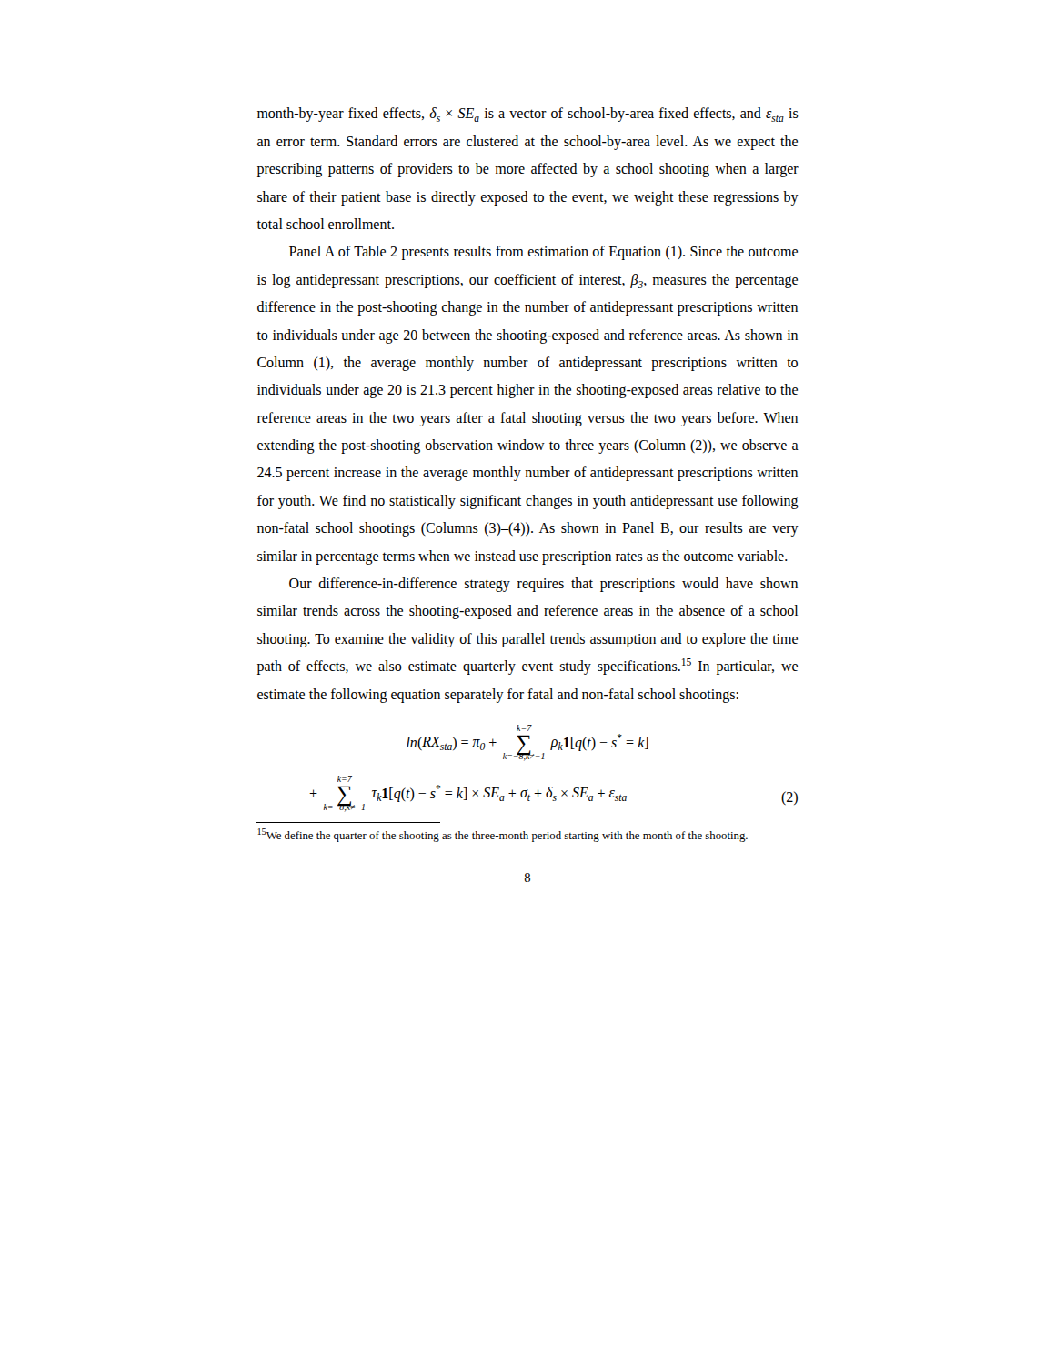month-by-year fixed effects, δs × SEa is a vector of school-by-area fixed effects, and εsta is an error term. Standard errors are clustered at the school-by-area level. As we expect the prescribing patterns of providers to be more affected by a school shooting when a larger share of their patient base is directly exposed to the event, we weight these regressions by total school enrollment.
Panel A of Table 2 presents results from estimation of Equation (1). Since the outcome is log antidepressant prescriptions, our coefficient of interest, β3, measures the percentage difference in the post-shooting change in the number of antidepressant prescriptions written to individuals under age 20 between the shooting-exposed and reference areas. As shown in Column (1), the average monthly number of antidepressant prescriptions written to individuals under age 20 is 21.3 percent higher in the shooting-exposed areas relative to the reference areas in the two years after a fatal shooting versus the two years before. When extending the post-shooting observation window to three years (Column (2)), we observe a 24.5 percent increase in the average monthly number of antidepressant prescriptions written for youth. We find no statistically significant changes in youth antidepressant use following non-fatal school shootings (Columns (3)–(4)). As shown in Panel B, our results are very similar in percentage terms when we instead use prescription rates as the outcome variable.
Our difference-in-difference strategy requires that prescriptions would have shown similar trends across the shooting-exposed and reference areas in the absence of a school shooting. To examine the validity of this parallel trends assumption and to explore the time path of effects, we also estimate quarterly event study specifications.15 In particular, we estimate the following equation separately for fatal and non-fatal school shootings:
ln(RXsta) = π0 + k=7 ∑ k=−8,k≠−1 ρk 1[q(t) − s* = k] + k=7 ∑ k=−8,k≠−1 τk 1[q(t) − s* = k] × SEa + σt + δs × SEa + εsta (2)
15We define the quarter of the shooting as the three-month period starting with the month of the shooting.
8